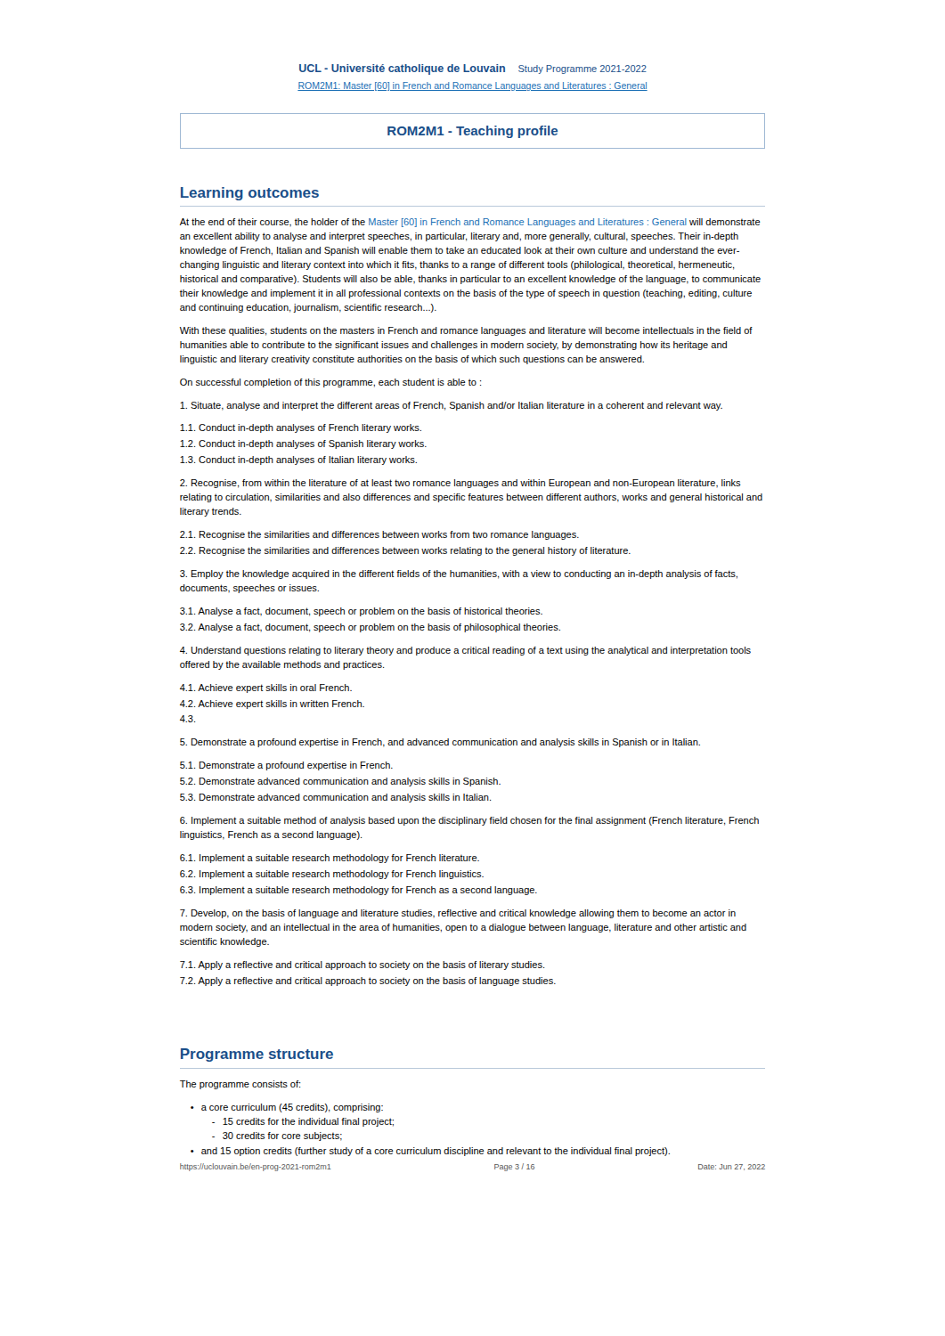UCL - Université catholique de Louvain Study Programme 2021-2022
ROM2M1: Master [60] in French and Romance Languages and Literatures : General
ROM2M1 - Teaching profile
Learning outcomes
At the end of their course, the holder of the Master [60] in French and Romance Languages and Literatures : General will demonstrate an excellent ability to analyse and interpret speeches, in particular, literary and, more generally, cultural, speeches. Their in-depth knowledge of French, Italian and Spanish will enable them to take an educated look at their own culture and understand the ever-changing linguistic and literary context into which it fits, thanks to a range of different tools (philological, theoretical, hermeneutic, historical and comparative). Students will also be able, thanks in particular to an excellent knowledge of the language, to communicate their knowledge and implement it in all professional contexts on the basis of the type of speech in question (teaching, editing, culture and continuing education, journalism, scientific research...).
With these qualities, students on the masters in French and romance languages and literature will become intellectuals in the field of humanities able to contribute to the significant issues and challenges in modern society, by demonstrating how its heritage and linguistic and literary creativity constitute authorities on the basis of which such questions can be answered.
On successful completion of this programme, each student is able to :
1. Situate, analyse and interpret the different areas of French, Spanish and/or Italian literature in a coherent and relevant way.
1.1. Conduct in-depth analyses of French literary works.
1.2. Conduct in-depth analyses of Spanish literary works.
1.3. Conduct in-depth analyses of Italian literary works.
2. Recognise, from within the literature of at least two romance languages and within European and non-European literature, links relating to circulation, similarities and also differences and specific features between different authors, works and general historical and literary trends.
2.1. Recognise the similarities and differences between works from two romance languages.
2.2. Recognise the similarities and differences between works relating to the general history of literature.
3. Employ the knowledge acquired in the different fields of the humanities, with a view to conducting an in-depth analysis of facts, documents, speeches or issues.
3.1. Analyse a fact, document, speech or problem on the basis of historical theories.
3.2. Analyse a fact, document, speech or problem on the basis of philosophical theories.
4. Understand questions relating to literary theory and produce a critical reading of a text using the analytical and interpretation tools offered by the available methods and practices.
4.1. Achieve expert skills in oral French.
4.2. Achieve expert skills in written French.
4.3.
5. Demonstrate a profound expertise in French, and advanced communication and analysis skills in Spanish or in Italian.
5.1. Demonstrate a profound expertise in French.
5.2. Demonstrate advanced communication and analysis skills in Spanish.
5.3. Demonstrate advanced communication and analysis skills in Italian.
6. Implement a suitable method of analysis based upon the disciplinary field chosen for the final assignment (French literature, French linguistics, French as a second language).
6.1. Implement a suitable research methodology for French literature.
6.2. Implement a suitable research methodology for French linguistics.
6.3. Implement a suitable research methodology for French as a second language.
7. Develop, on the basis of language and literature studies, reflective and critical knowledge allowing them to become an actor in modern society, and an intellectual in the area of humanities, open to a dialogue between language, literature and other artistic and scientific knowledge.
7.1. Apply a reflective and critical approach to society on the basis of literary studies.
7.2. Apply a reflective and critical approach to society on the basis of language studies.
Programme structure
The programme consists of:
a core curriculum (45 credits), comprising:
15 credits for the individual final project;
30 credits for core subjects;
and 15 option credits (further study of a core curriculum discipline and relevant to the individual final project).
https://uclouvain.be/en-prog-2021-rom2m1
Page 3 / 16
Date: Jun 27, 2022